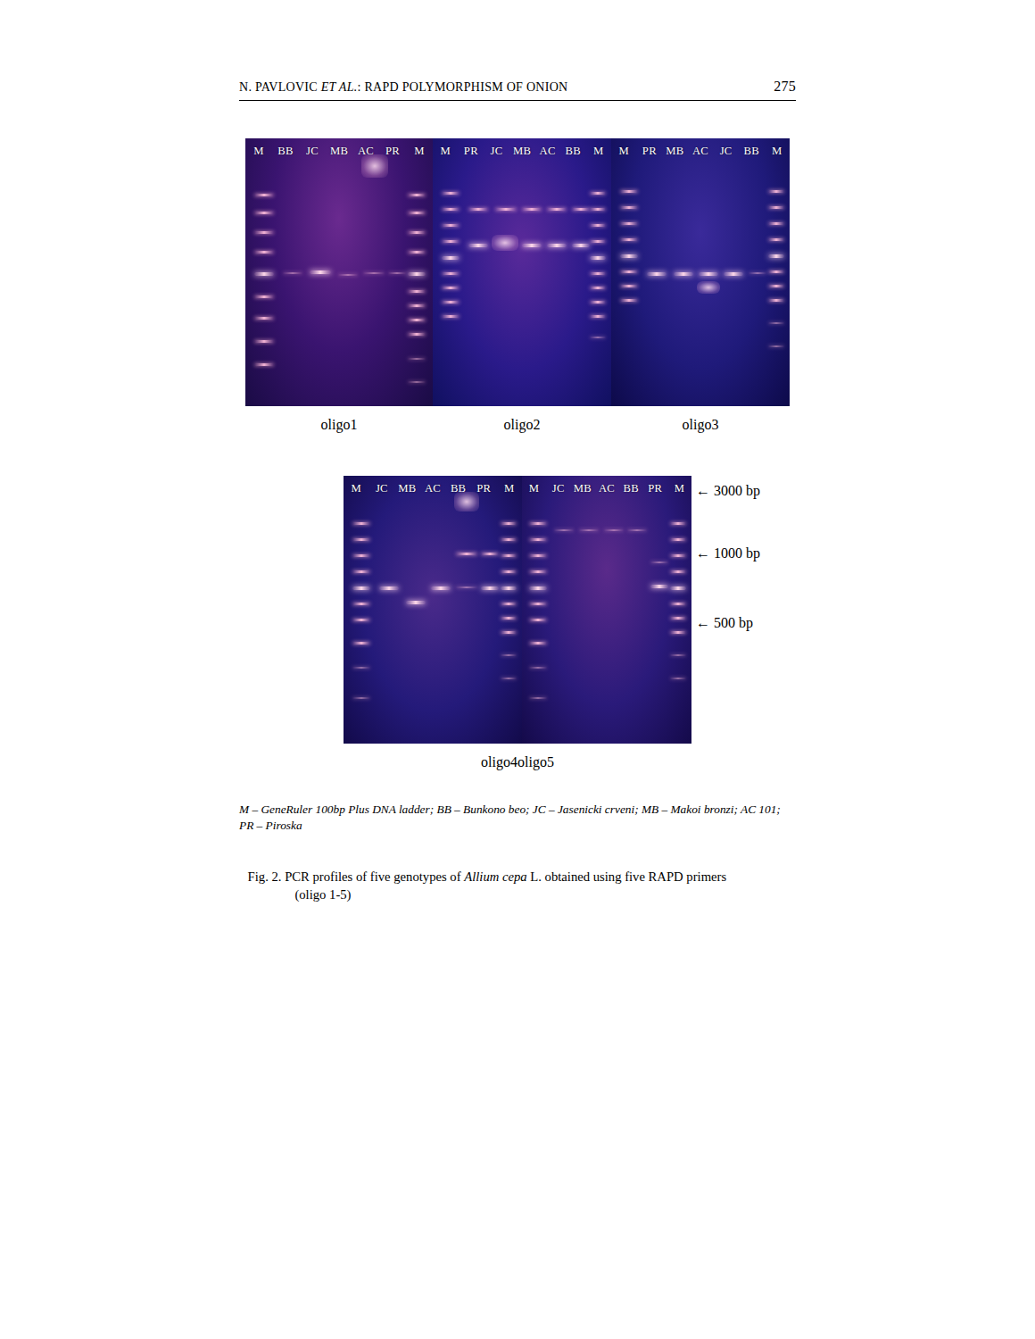N. Pavlovic et al.: RAPD polymorphism of onion
275
MBB JC MB AC PR M
MPR JC MB AC BB M
MPR MB AC JC BB M
oligo1 oligo2 oligo3
MJC MB AC BB PR M
MJC MB AC BB PR M
← 3000 bp
← 1000 bp
← 500 bp
oligo4 oligo5
M – GeneRuler 100bp Plus DNA ladder; BB – Bunkono beo; JC – Jasenicki crveni; MB – Makoi bronzi; AC 101; PR – Piroska
Fig. 2. PCR profiles of five genotypes of Allium cepa L. obtained using five RAPD primers (oligo 1-5)